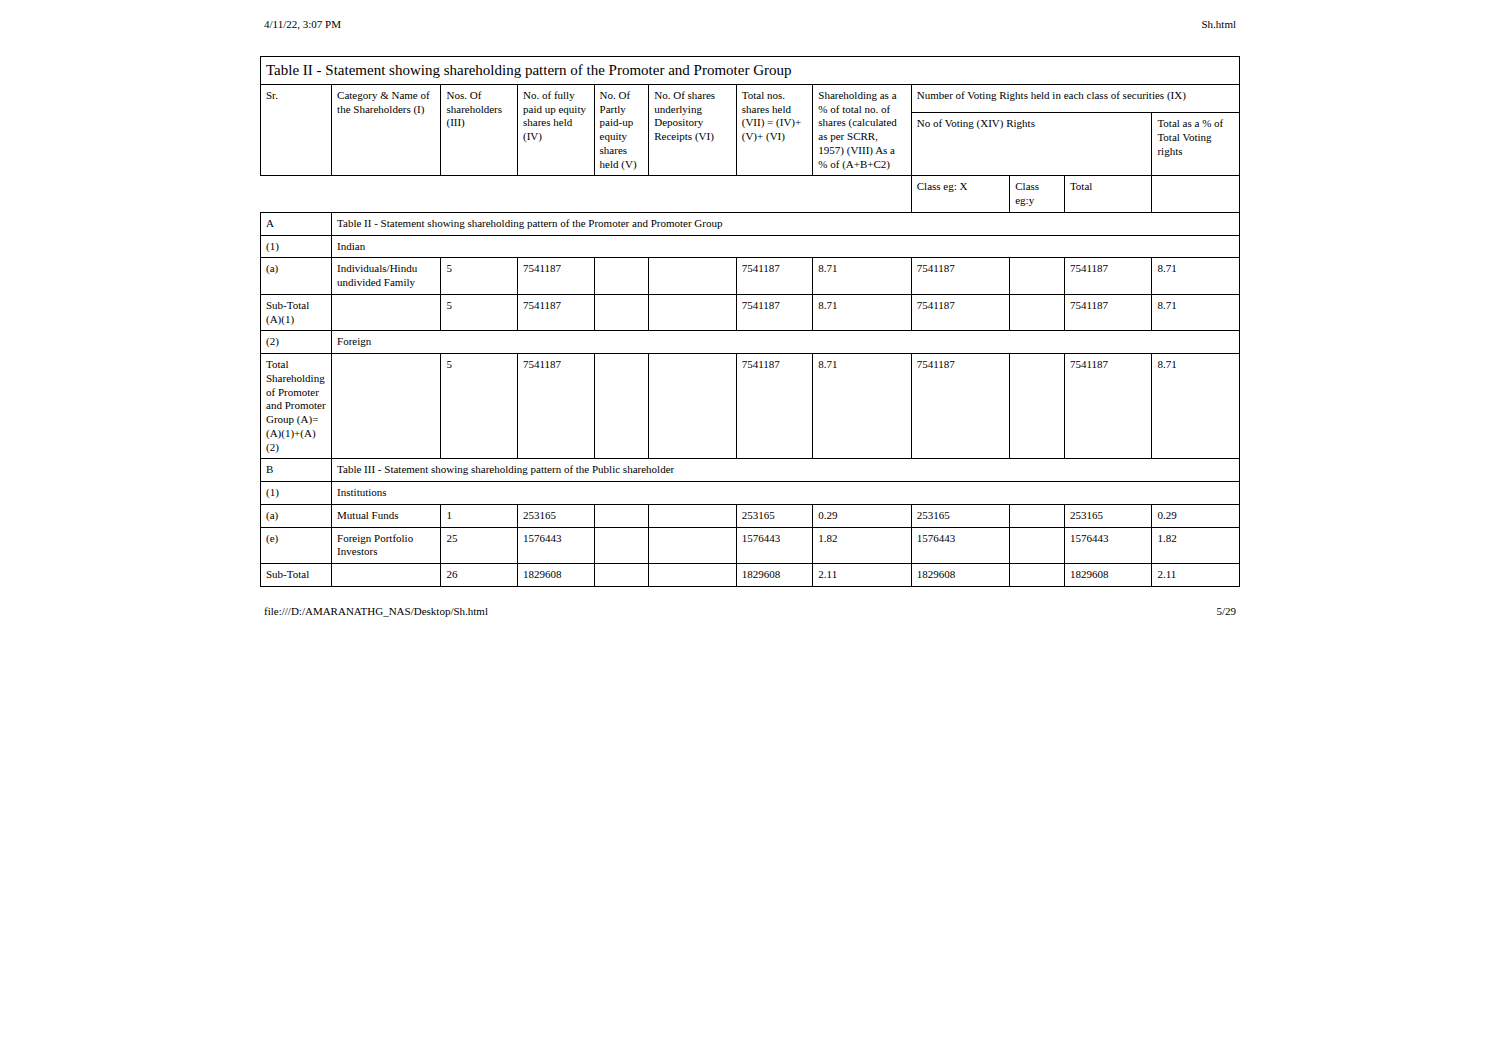4/11/22, 3:07 PM Sh.html
| Table II - Statement showing shareholding pattern of the Promoter and Promoter Group |
| Sr. | Category & Name of the Shareholders (I) | Nos. Of shareholders (III) | No. of fully paid up equity shares held (IV) | No. Of Partly paid-up equity shares held (V) | No. Of shares underlying Depository Receipts (VI) | Total nos. shares held (VII) = (IV)+(V)+ (VI) | Shareholding as a % of total no. of shares (calculated as per SCRR, 1957) (VIII) As a % of (A+B+C2) | Number of Voting Rights held in each class of securities (IX) |
| No of Voting (XIV) Rights | Total as a % of Total Voting rights |
| | Class eg: X | Class eg:y | Total | |
| A | Table II - Statement showing shareholding pattern of the Promoter and Promoter Group |
| (1) | Indian |
| (a) | Individuals/Hindu undivided Family | 5 | 7541187 | | | 7541187 | 8.71 | 7541187 | | 7541187 | 8.71 |
| Sub-Total (A)(1) | | 5 | 7541187 | | | 7541187 | 8.71 | 7541187 | | 7541187 | 8.71 |
| (2) | Foreign |
| Total Shareholding of Promoter and Promoter Group (A)= (A)(1)+(A)(2) | | 5 | 7541187 | | | 7541187 | 8.71 | 7541187 | | 7541187 | 8.71 |
| B | Table III - Statement showing shareholding pattern of the Public shareholder |
| (1) | Institutions |
| (a) | Mutual Funds | 1 | 253165 | | | 253165 | 0.29 | 253165 | | 253165 | 0.29 |
| (e) | Foreign Portfolio Investors | 25 | 1576443 | | | 1576443 | 1.82 | 1576443 | | 1576443 | 1.82 |
| Sub-Total | | 26 | 1829608 | | | 1829608 | 2.11 | 1829608 | | 1829608 | 2.11 |
file:///D:/AMARANATHG_NAS/Desktop/Sh.html 5/29